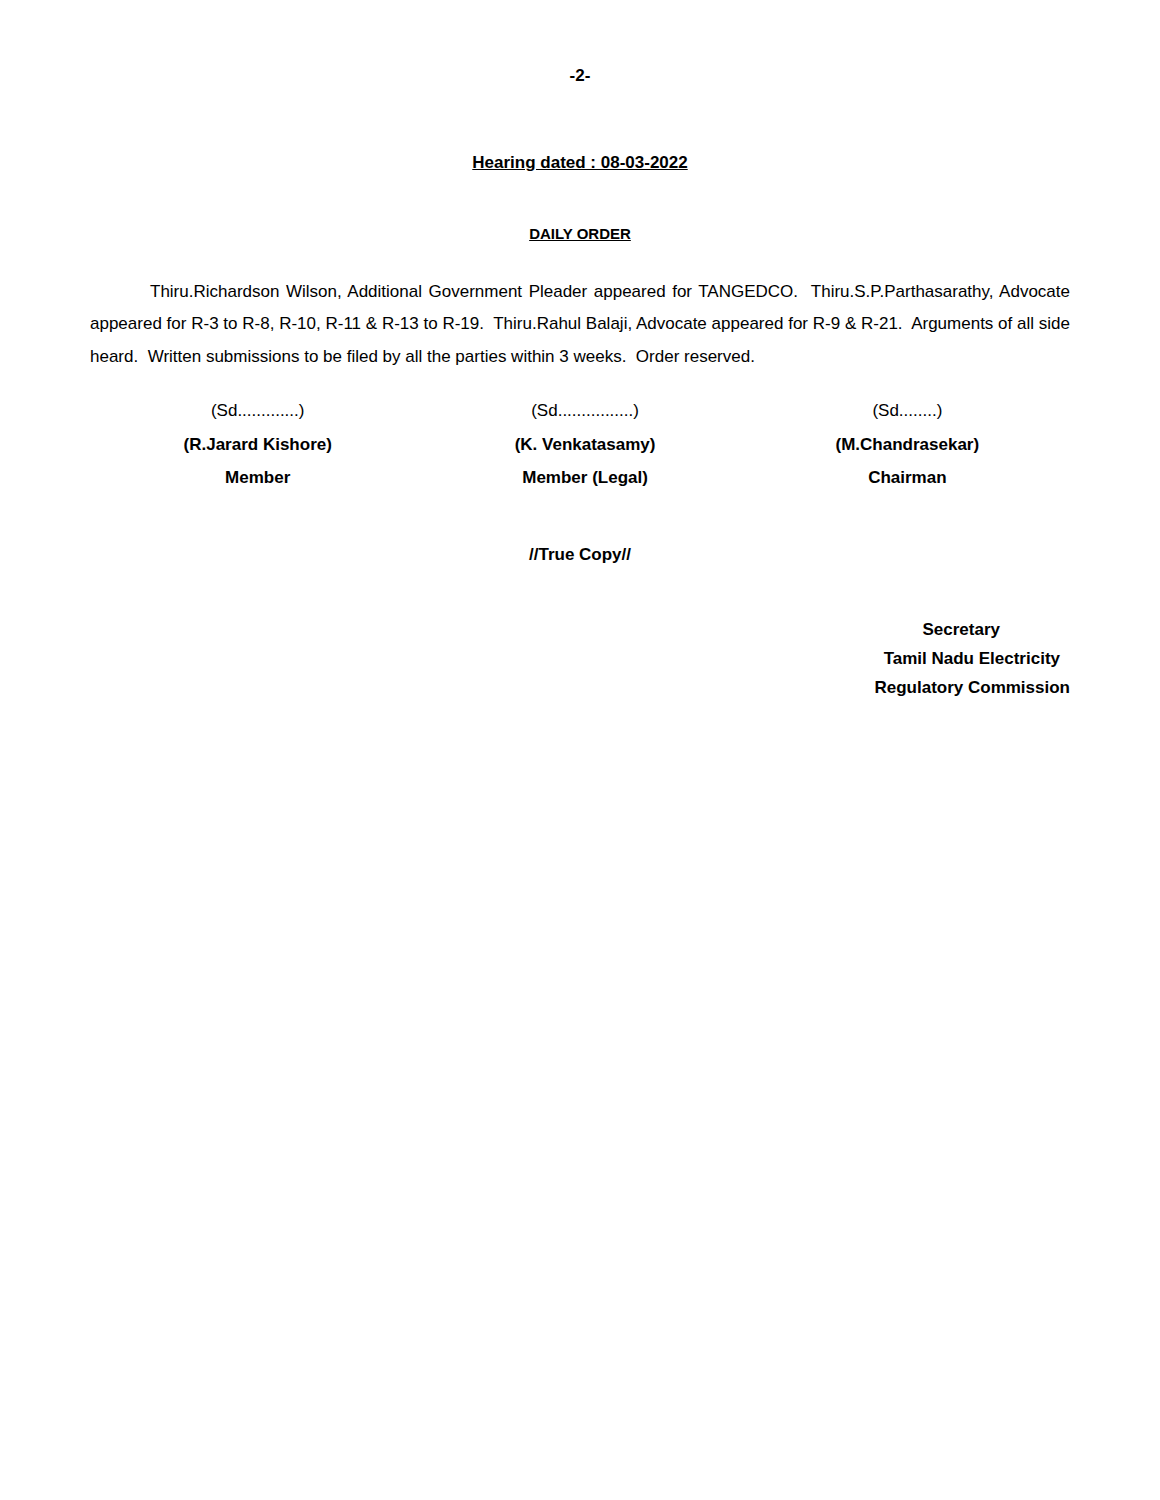-2-
Hearing dated : 08-03-2022
DAILY ORDER
Thiru.Richardson Wilson, Additional Government Pleader appeared for TANGEDCO. Thiru.S.P.Parthasarathy, Advocate appeared for R-3 to R-8, R-10, R-11 & R-13 to R-19. Thiru.Rahul Balaji, Advocate appeared for R-9 & R-21. Arguments of all side heard. Written submissions to be filed by all the parties within 3 weeks. Order reserved.
| (Sd.............) | (Sd................) | (Sd........) |
| (R.Jarard Kishore) | (K. Venkatasamy) | (M.Chandrasekar) |
| Member | Member (Legal) | Chairman |
//True Copy//
Secretary Tamil Nadu Electricity Regulatory Commission